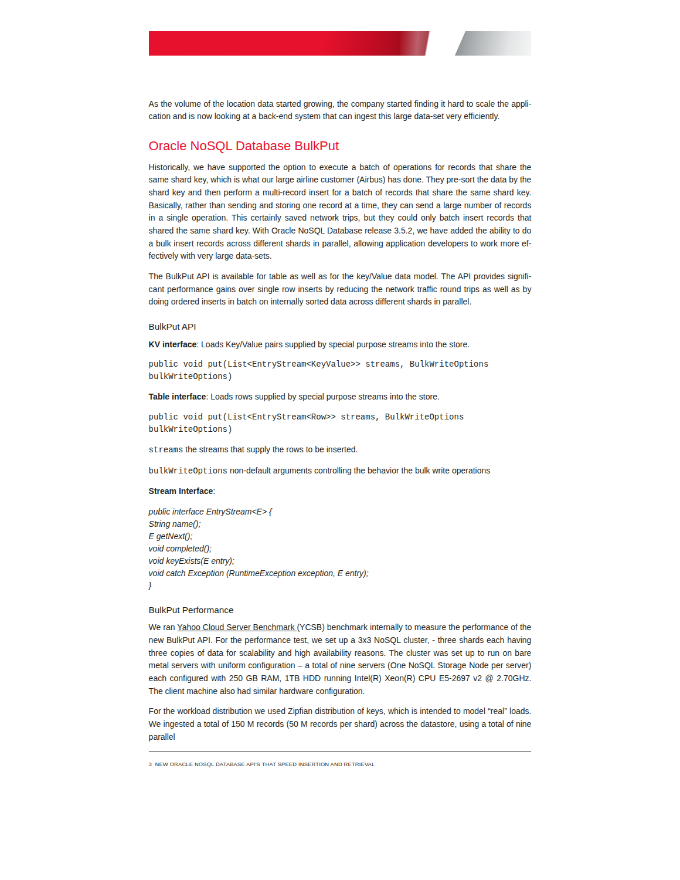As the volume of the location data started growing, the company started finding it hard to scale the application and is now looking at a back-end system that can ingest this large data-set very efficiently.
Oracle NoSQL Database BulkPut
Historically, we have supported the option to execute a batch of operations for records that share the same shard key, which is what our large airline customer (Airbus) has done. They pre-sort the data by the shard key and then perform a multi-record insert for a batch of records that share the same shard key. Basically, rather than sending and storing one record at a time, they can send a large number of records in a single operation. This certainly saved network trips, but they could only batch insert records that shared the same shard key. With Oracle NoSQL Database release 3.5.2, we have added the ability to do a bulk insert records across different shards in parallel, allowing application developers to work more effectively with very large data-sets.
The BulkPut API is available for table as well as for the key/Value data model. The API provides significant performance gains over single row inserts by reducing the network traffic round trips as well as by doing ordered inserts in batch on internally sorted data across different shards in parallel.
BulkPut API
KV interface: Loads Key/Value pairs supplied by special purpose streams into the store.
public void put(List<EntryStream<KeyValue>> streams, BulkWriteOptions
bulkWriteOptions)
Table interface: Loads rows supplied by special purpose streams into the store.
public void put(List<EntryStream<Row>> streams, BulkWriteOptions bulkWriteOptions)
streams the streams that supply the rows to be inserted.
bulkWriteOptions non-default arguments controlling the behavior the bulk write operations
Stream Interface:
public interface EntryStream<E> {
String name();
E getNext();
void completed();
void keyExists(E entry);
void catch Exception (RuntimeException exception, E entry);
}
BulkPut Performance
We ran Yahoo Cloud Server Benchmark (YCSB) benchmark internally to measure the performance of the new BulkPut API. For the performance test, we set up a 3x3 NoSQL cluster, - three shards each having three copies of data for scalability and high availability reasons. The cluster was set up to run on bare metal servers with uniform configuration – a total of nine servers (One NoSQL Storage Node per server) each configured with 250 GB RAM, 1TB HDD running Intel(R) Xeon(R) CPU E5-2697 v2 @ 2.70GHz. The client machine also had similar hardware configuration.
For the workload distribution we used Zipfian distribution of keys, which is intended to model “real” loads. We ingested a total of 150 M records (50 M records per shard) across the datastore, using a total of nine parallel
3 NEW ORACLE NOSQL DATABASE API'S THAT SPEED INSERTION AND RETRIEVAL